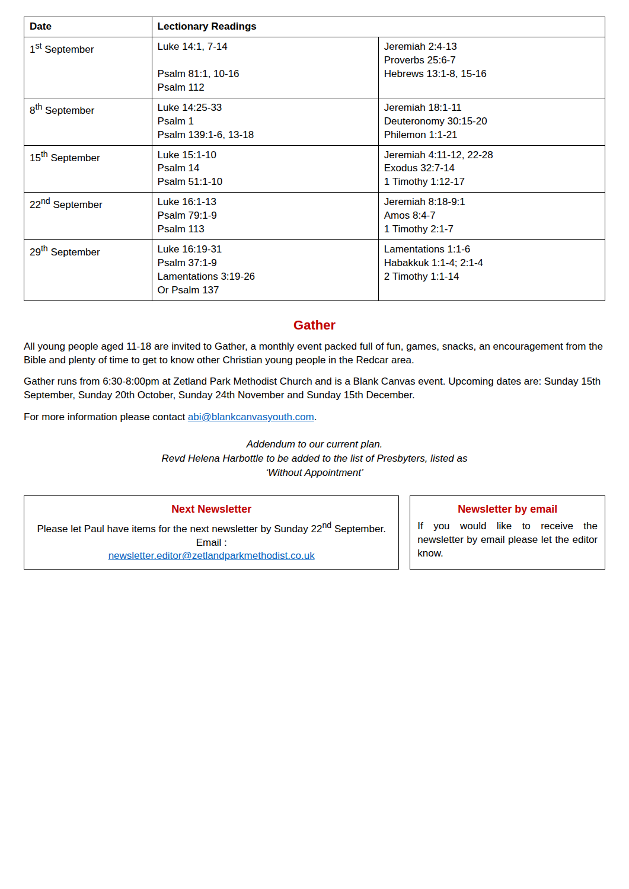| Date | Lectionary Readings |
| --- | --- |
| 1 st September | Luke 14:1, 7-14 Psalm 81:1, 10-16 Psalm 112 | Jeremiah 2:4-13 Proverbs 25:6-7 Hebrews 13:1-8, 15-16 |
| 8 th September | Luke 14:25-33 Psalm 1 Psalm 139:1-6, 13-18 | Jeremiah 18:1-11 Deuteronomy 30:15-20 Philemon 1:1-21 |
| 15 th September | Luke 15:1-10 Psalm 14 Psalm 51:1-10 | Jeremiah 4:11-12, 22-28 Exodus 32:7-14 1 Timothy 1:12-17 |
| 22 nd September | Luke 16:1-13 Psalm 79:1-9 Psalm 113 | Jeremiah 8:18-9:1 Amos 8:4-7 1 Timothy 2:1-7 |
| 29 th September | Luke 16:19-31 Psalm 37:1-9 Lamentations 3:19-26 Or Psalm 137 | Lamentations 1:1-6 Habakkuk 1:1-4; 2:1-4 2 Timothy 1:1-14 |
Gather
All young people aged 11-18 are invited to Gather, a monthly event packed full of fun, games, snacks, an encouragement from the Bible and plenty of time to get to know other Christian young people in the Redcar area.
Gather runs from 6:30-8:00pm at Zetland Park Methodist Church and is a Blank Canvas event. Upcoming dates are: Sunday 15th September, Sunday 20th October, Sunday 24th November and Sunday 15th December.
For more information please contact abi@blankcanvasyouth.com.
Addendum to our current plan.
Revd Helena Harbottle to be added to the list of Presbyters, listed as
‘Without Appointment’
Next Newsletter
Please let Paul have items for the next newsletter by Sunday 22nd September. Email :
newsletter.editor@zetlandparkmethodist.co.uk
Newsletter by email
If you would like to receive the newsletter by email please let the editor know.